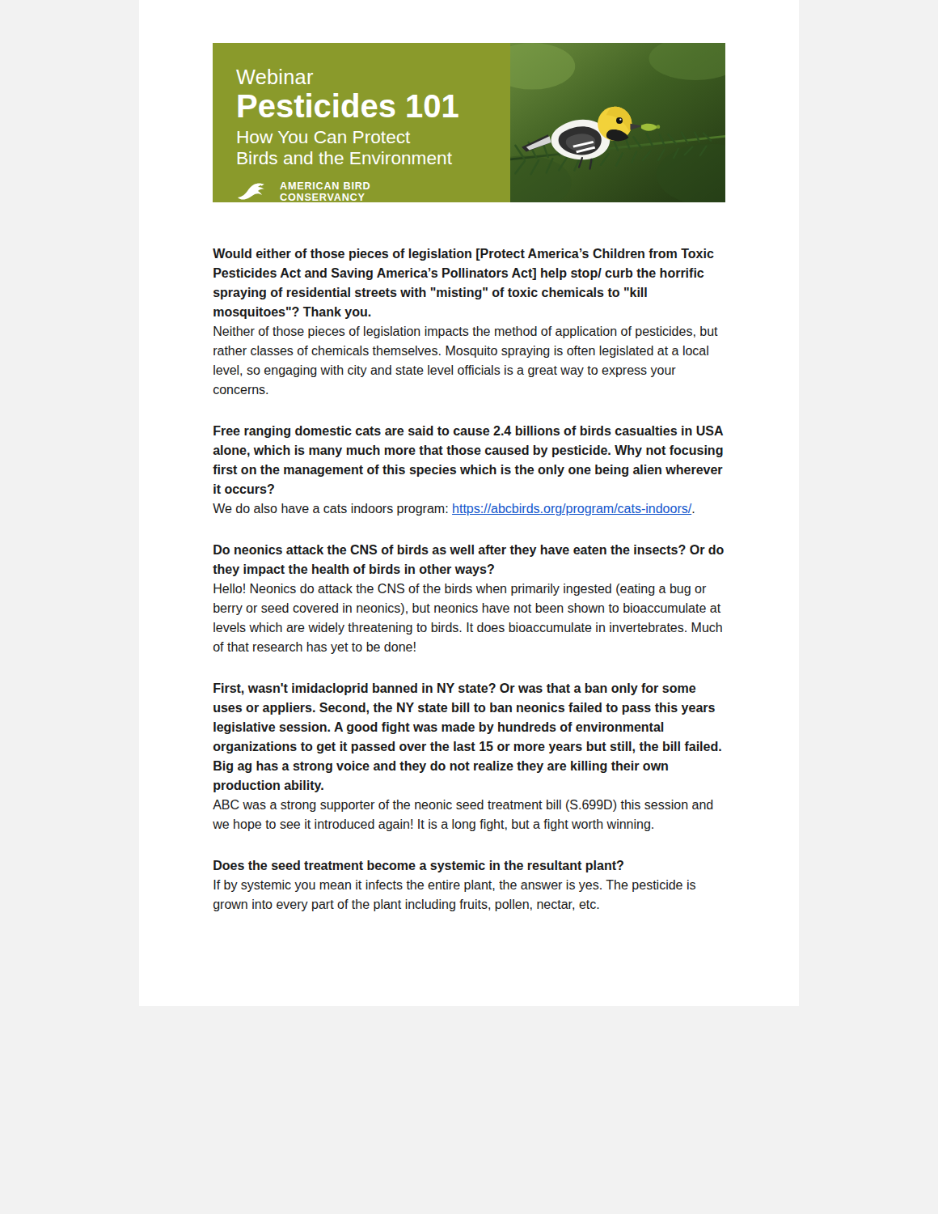Webinar
Pesticides 101
How You Can Protect
Birds and the Environment
American Bird
Conservancy
Would either of those pieces of legislation [Protect America’s Children from Toxic Pesticides Act and Saving America’s Pollinators Act] help stop/ curb the horrific spraying of residential streets with "misting" of toxic chemicals to "kill mosquitoes"? Thank you.
Neither of those pieces of legislation impacts the method of application of pesticides, but rather classes of chemicals themselves. Mosquito spraying is often legislated at a local level, so engaging with city and state level officials is a great way to express your concerns.
Free ranging domestic cats are said to cause 2.4 billions of birds casualties in USA alone, which is many much more that those caused by pesticide. Why not focusing first on the management of this species which is the only one being alien wherever it occurs?
We do also have a cats indoors program: https://abcbirds.org/program/cats-indoors/.
Do neonics attack the CNS of birds as well after they have eaten the insects? Or do they impact the health of birds in other ways?
Hello! Neonics do attack the CNS of the birds when primarily ingested (eating a bug or berry or seed covered in neonics), but neonics have not been shown to bioaccumulate at levels which are widely threatening to birds. It does bioaccumulate in invertebrates. Much of that research has yet to be done!
First, wasn't imidacloprid banned in NY state? Or was that a ban only for some uses or appliers. Second, the NY state bill to ban neonics failed to pass this years legislative session. A good fight was made by hundreds of environmental organizations to get it passed over the last 15 or more years but still, the bill failed. Big ag has a strong voice and they do not realize they are killing their own production ability.
ABC was a strong supporter of the neonic seed treatment bill (S.699D) this session and we hope to see it introduced again! It is a long fight, but a fight worth winning.
Does the seed treatment become a systemic in the resultant plant?
If by systemic you mean it infects the entire plant, the answer is yes. The pesticide is grown into every part of the plant including fruits, pollen, nectar, etc.